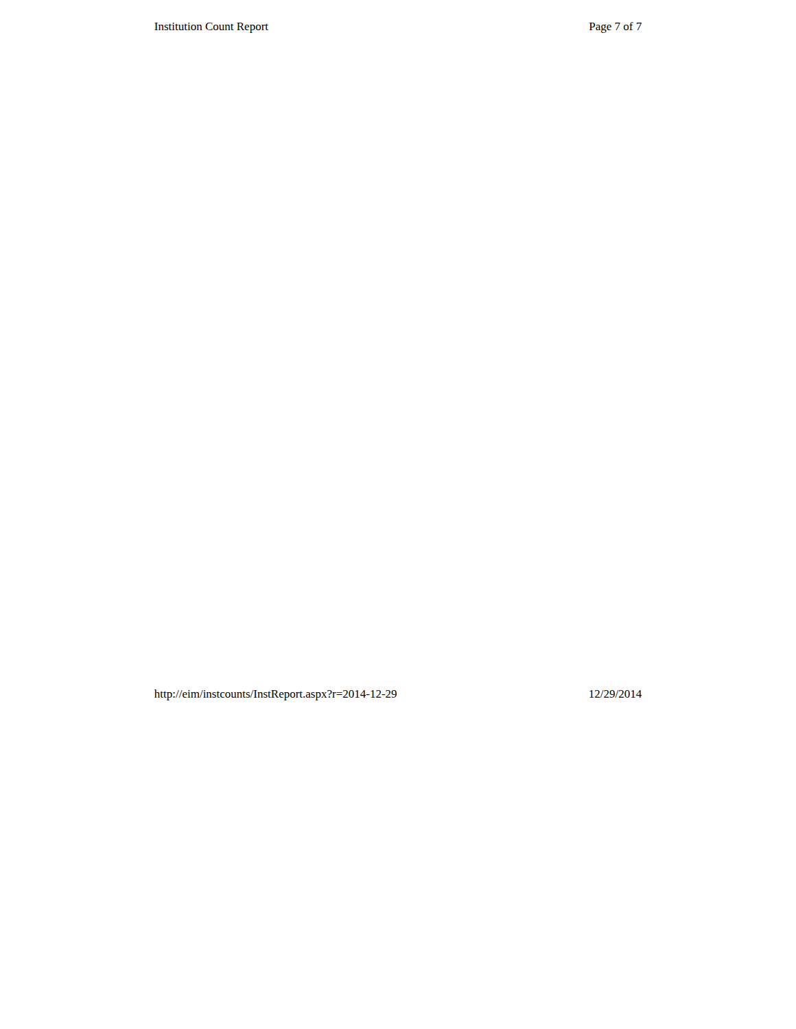Institution Count Report Page 7 of 7
http://eim/instcounts/InstReport.aspx?r=2014-12-29 12/29/2014